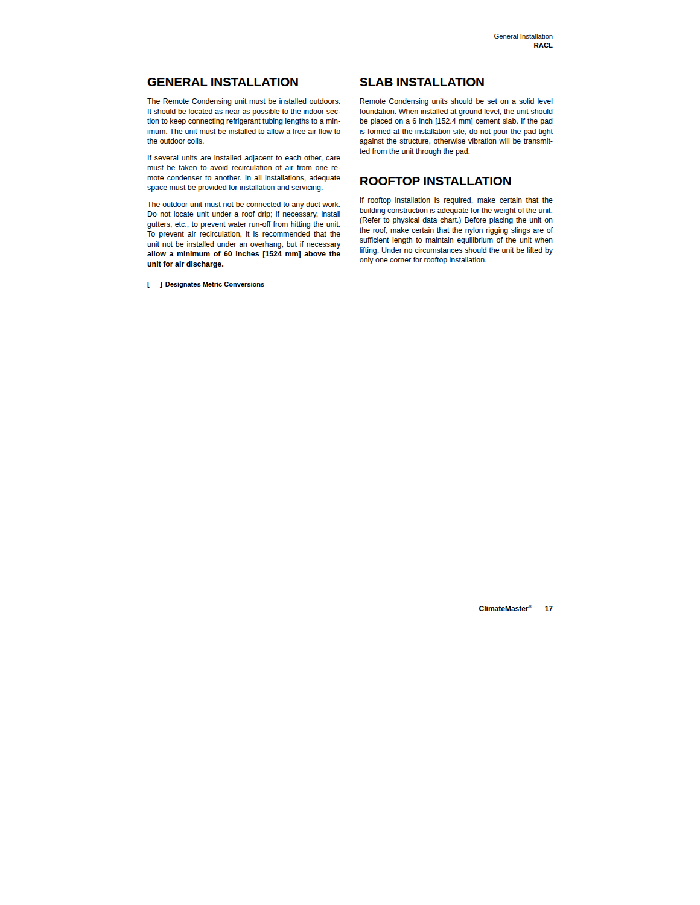General Installation
RACL
GENERAL INSTALLATION
The Remote Condensing unit must be installed outdoors. It should be located as near as possible to the indoor section to keep connecting refrigerant tubing lengths to a minimum. The unit must be installed to allow a free air flow to the outdoor coils.
If several units are installed adjacent to each other, care must be taken to avoid recirculation of air from one remote condenser to another. In all installations, adequate space must be provided for installation and servicing.
The outdoor unit must not be connected to any duct work. Do not locate unit under a roof drip; if necessary, install gutters, etc., to prevent water run-off from hitting the unit. To prevent air recirculation, it is recommended that the unit not be installed under an overhang, but if necessary allow a minimum of 60 inches [1524 mm] above the unit for air discharge.
[ ] Designates Metric Conversions
SLAB INSTALLATION
Remote Condensing units should be set on a solid level foundation. When installed at ground level, the unit should be placed on a 6 inch [152.4 mm] cement slab. If the pad is formed at the installation site, do not pour the pad tight against the structure, otherwise vibration will be transmitted from the unit through the pad.
ROOFTOP INSTALLATION
If rooftop installation is required, make certain that the building construction is adequate for the weight of the unit. (Refer to physical data chart.) Before placing the unit on the roof, make certain that the nylon rigging slings are of sufficient length to maintain equilibrium of the unit when lifting. Under no circumstances should the unit be lifted by only one corner for rooftop installation.
ClimateMaster®17